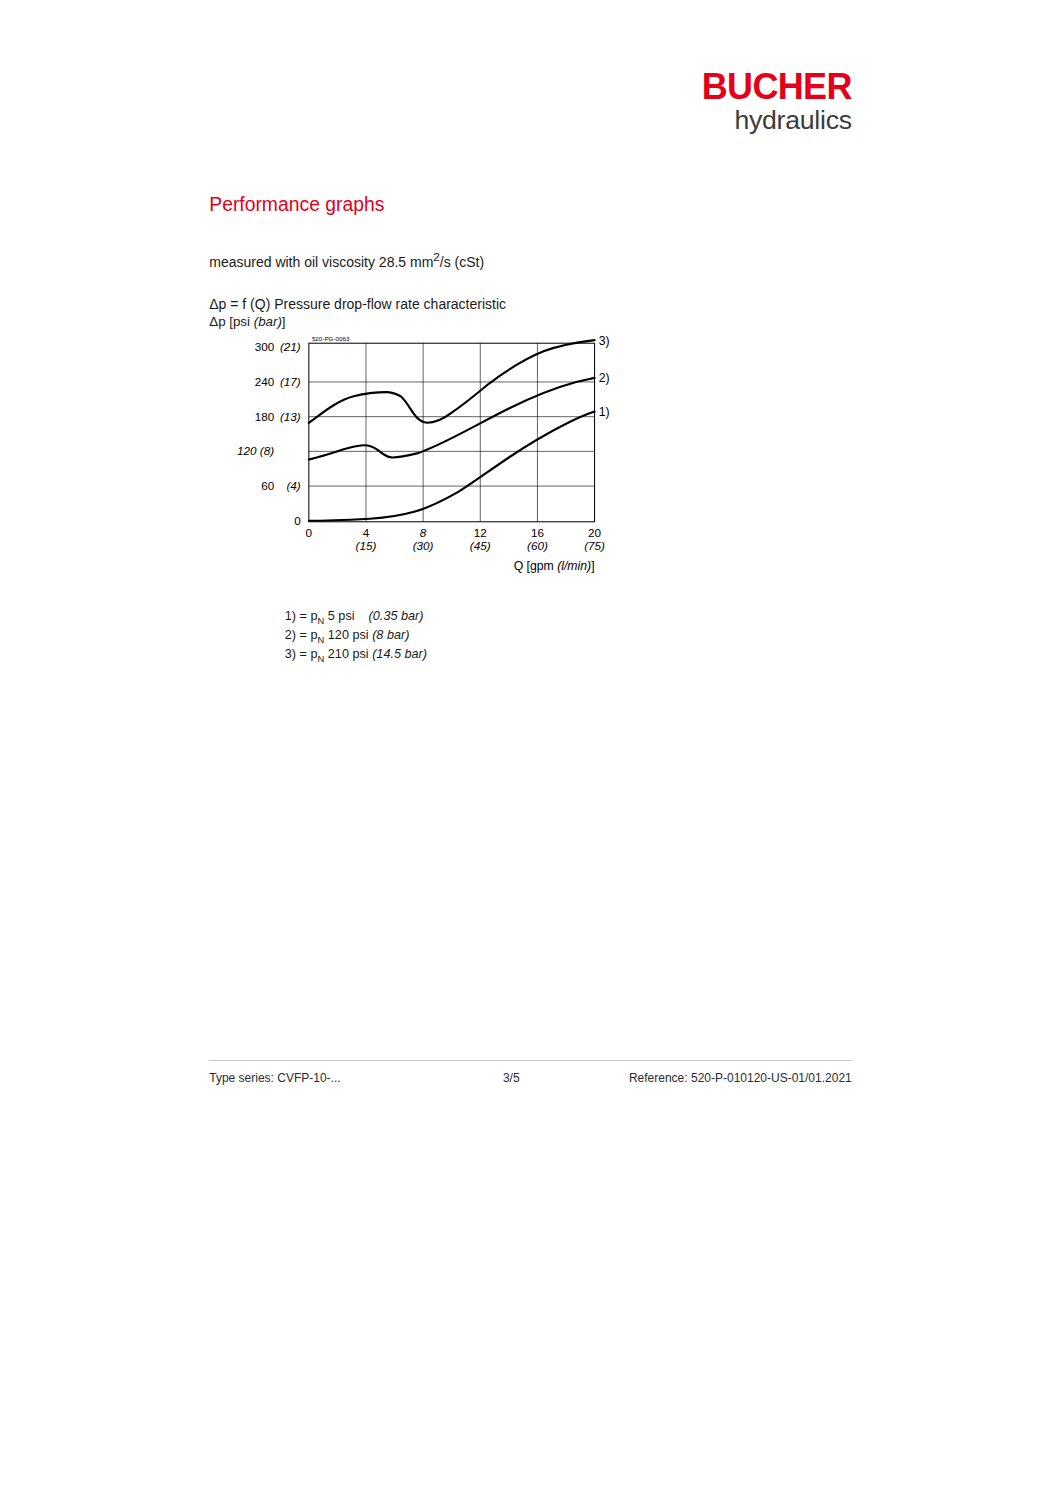BUCHER
hydraulics
Performance graphs
measured with oil viscosity 28.5 mm2/s (cSt)
Δp = f (Q) Pressure drop-flow rate characteristic
Δp [psi (bar)]
300 (21) 240 (17) 180 (13) 120 (8) 60 (4) 0 520-PG-0063 3) 2) 1) 0 4 (15) 8 (30) 12 (45) 16 (60) 20 (75) Q [gpm (l/min)]
1) = pN 5 psi (0.35 bar)
2) = pN 120 psi (8 bar)
3) = pN 210 psi (14.5 bar)
Type series: CVFP-10-... 3/5 Reference: 520-P-010120-US-01/01.2021